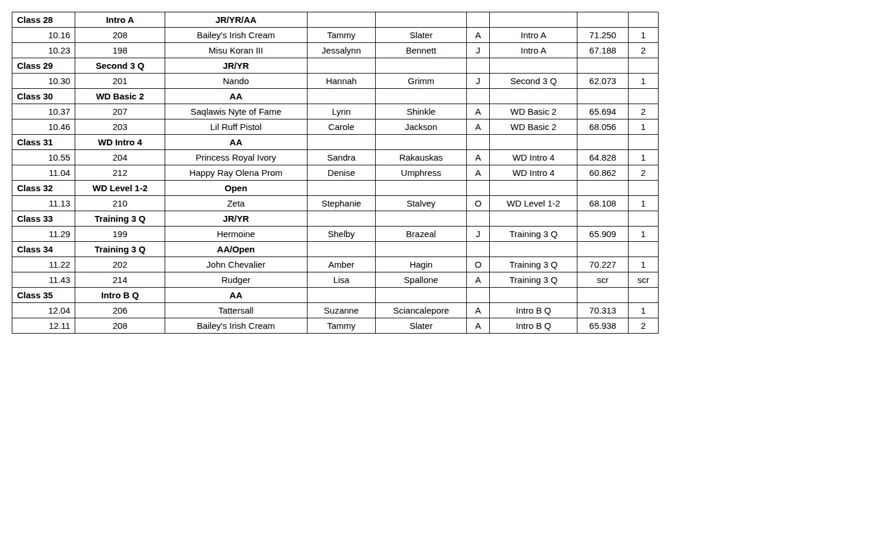| Class 28 | Intro A | JR/YR/AA | | | | | | |
| 10.16 | 208 | Bailey's Irish Cream | Tammy | Slater | A | Intro A | 71.250 | 1 |
| 10.23 | 198 | Misu Koran III | Jessalynn | Bennett | J | Intro A | 67.188 | 2 |
| Class 29 | Second 3 Q | JR/YR | | | | | | |
| 10.30 | 201 | Nando | Hannah | Grimm | J | Second 3 Q | 62.073 | 1 |
| Class 30 | WD Basic 2 | AA | | | | | | |
| 10.37 | 207 | Saqlawis Nyte of Fame | Lynn | Shinkle | A | WD Basic 2 | 65.694 | 2 |
| 10.46 | 203 | Lil Ruff Pistol | Carole | Jackson | A | WD Basic 2 | 68.056 | 1 |
| Class 31 | WD Intro 4 | AA | | | | | | |
| 10.55 | 204 | Princess Royal Ivory | Sandra | Rakauskas | A | WD Intro 4 | 64.828 | 1 |
| 11.04 | 212 | Happy Ray Olena Prom | Denise | Umphress | A | WD Intro 4 | 60.862 | 2 |
| Class 32 | WD Level 1-2 | Open | | | | | | |
| 11.13 | 210 | Zeta | Stephanie | Stalvey | O | WD Level 1-2 | 68.108 | 1 |
| Class 33 | Training 3 Q | JR/YR | | | | | | |
| 11.29 | 199 | Hermoine | Shelby | Brazeal | J | Training 3 Q | 65.909 | 1 |
| Class 34 | Training 3 Q | AA/Open | | | | | | |
| 11.22 | 202 | John Chevalier | Amber | Hagin | O | Training 3 Q | 70.227 | 1 |
| 11.43 | 214 | Rudger | Lisa | Spallone | A | Training 3 Q | scr | scr |
| Class 35 | Intro B Q | AA | | | | | | |
| 12.04 | 206 | Tattersall | Suzanne | Sciancalepore | A | Intro B Q | 70.313 | 1 |
| 12.11 | 208 | Bailey's Irish Cream | Tammy | Slater | A | Intro B Q | 65.938 | 2 |